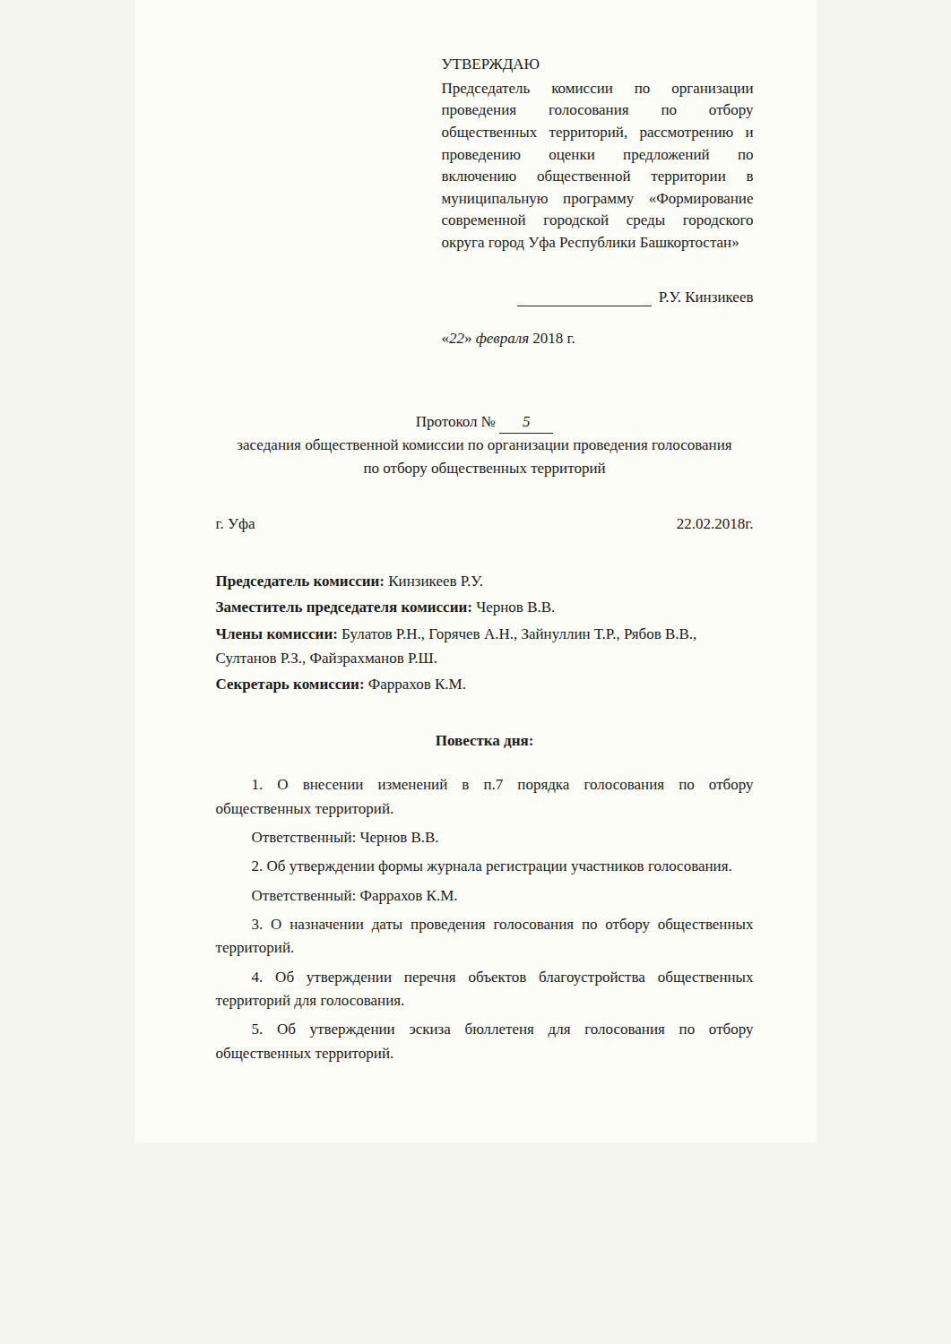УТВЕРЖДАЮ
Председатель комиссии по организации проведения голосования по отбору общественных территорий, рассмотрению и проведению оценки предложений по включению общественной территории в муниципальную программу «Формирование современной городской среды городского округа город Уфа Республики Башкортостан»
Р.У. Кинзикеев
«22» февраля 2018 г.
Протокол № 5
заседания общественной комиссии по организации проведения голосования
по отбору общественных территорий
г. Уфа
22.02.2018г.
Председатель комиссии: Кинзикеев Р.У.
Заместитель председателя комиссии: Чернов В.В.
Члены комиссии: Булатов Р.Н., Горячев А.Н., Зайнуллин Т.Р., Рябов В.В., Султанов Р.З., Файзрахманов Р.Ш.
Секретарь комиссии: Фаррахов К.М.
Повестка дня:
1. О внесении изменений в п.7 порядка голосования по отбору общественных территорий.
Ответственный: Чернов В.В.
2. Об утверждении формы журнала регистрации участников голосования.
Ответственный: Фаррахов К.М.
3. О назначении даты проведения голосования по отбору общественных территорий.
4. Об утверждении перечня объектов благоустройства общественных территорий для голосования.
5. Об утверждении эскиза бюллетеня для голосования по отбору общественных территорий.